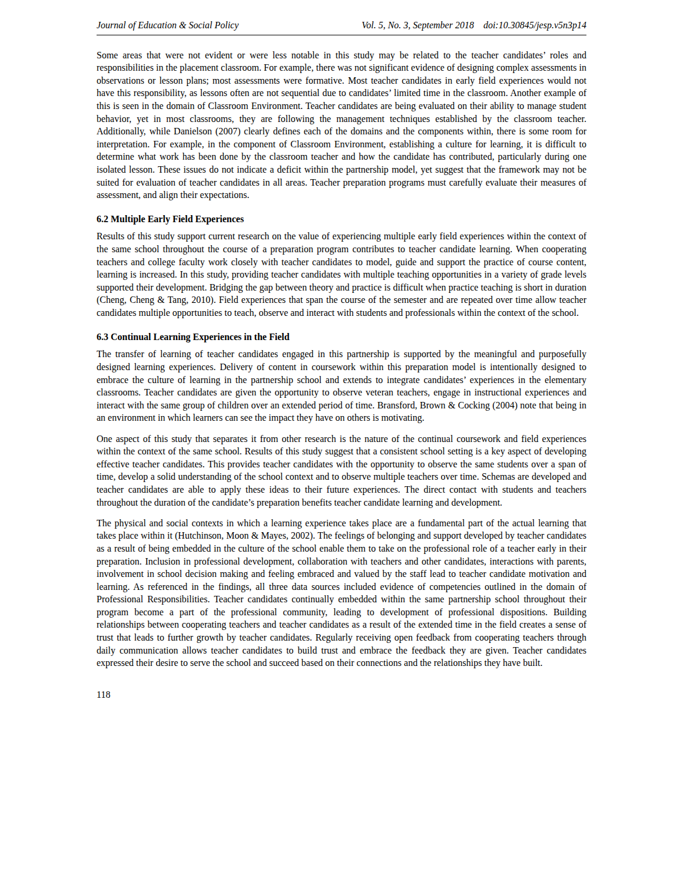Journal of Education & Social Policy Vol. 5, No. 3, September 2018 doi:10.30845/jesp.v5n3p14
Some areas that were not evident or were less notable in this study may be related to the teacher candidates’ roles and responsibilities in the placement classroom. For example, there was not significant evidence of designing complex assessments in observations or lesson plans; most assessments were formative. Most teacher candidates in early field experiences would not have this responsibility, as lessons often are not sequential due to candidates’ limited time in the classroom. Another example of this is seen in the domain of Classroom Environment. Teacher candidates are being evaluated on their ability to manage student behavior, yet in most classrooms, they are following the management techniques established by the classroom teacher. Additionally, while Danielson (2007) clearly defines each of the domains and the components within, there is some room for interpretation. For example, in the component of Classroom Environment, establishing a culture for learning, it is difficult to determine what work has been done by the classroom teacher and how the candidate has contributed, particularly during one isolated lesson. These issues do not indicate a deficit within the partnership model, yet suggest that the framework may not be suited for evaluation of teacher candidates in all areas. Teacher preparation programs must carefully evaluate their measures of assessment, and align their expectations.
6.2 Multiple Early Field Experiences
Results of this study support current research on the value of experiencing multiple early field experiences within the context of the same school throughout the course of a preparation program contributes to teacher candidate learning. When cooperating teachers and college faculty work closely with teacher candidates to model, guide and support the practice of course content, learning is increased. In this study, providing teacher candidates with multiple teaching opportunities in a variety of grade levels supported their development. Bridging the gap between theory and practice is difficult when practice teaching is short in duration (Cheng, Cheng & Tang, 2010). Field experiences that span the course of the semester and are repeated over time allow teacher candidates multiple opportunities to teach, observe and interact with students and professionals within the context of the school.
6.3 Continual Learning Experiences in the Field
The transfer of learning of teacher candidates engaged in this partnership is supported by the meaningful and purposefully designed learning experiences. Delivery of content in coursework within this preparation model is intentionally designed to embrace the culture of learning in the partnership school and extends to integrate candidates’ experiences in the elementary classrooms. Teacher candidates are given the opportunity to observe veteran teachers, engage in instructional experiences and interact with the same group of children over an extended period of time. Bransford, Brown & Cocking (2004) note that being in an environment in which learners can see the impact they have on others is motivating.
One aspect of this study that separates it from other research is the nature of the continual coursework and field experiences within the context of the same school. Results of this study suggest that a consistent school setting is a key aspect of developing effective teacher candidates. This provides teacher candidates with the opportunity to observe the same students over a span of time, develop a solid understanding of the school context and to observe multiple teachers over time. Schemas are developed and teacher candidates are able to apply these ideas to their future experiences. The direct contact with students and teachers throughout the duration of the candidate’s preparation benefits teacher candidate learning and development.
The physical and social contexts in which a learning experience takes place are a fundamental part of the actual learning that takes place within it (Hutchinson, Moon & Mayes, 2002). The feelings of belonging and support developed by teacher candidates as a result of being embedded in the culture of the school enable them to take on the professional role of a teacher early in their preparation. Inclusion in professional development, collaboration with teachers and other candidates, interactions with parents, involvement in school decision making and feeling embraced and valued by the staff lead to teacher candidate motivation and learning. As referenced in the findings, all three data sources included evidence of competencies outlined in the domain of Professional Responsibilities. Teacher candidates continually embedded within the same partnership school throughout their program become a part of the professional community, leading to development of professional dispositions. Building relationships between cooperating teachers and teacher candidates as a result of the extended time in the field creates a sense of trust that leads to further growth by teacher candidates. Regularly receiving open feedback from cooperating teachers through daily communication allows teacher candidates to build trust and embrace the feedback they are given. Teacher candidates expressed their desire to serve the school and succeed based on their connections and the relationships they have built.
118